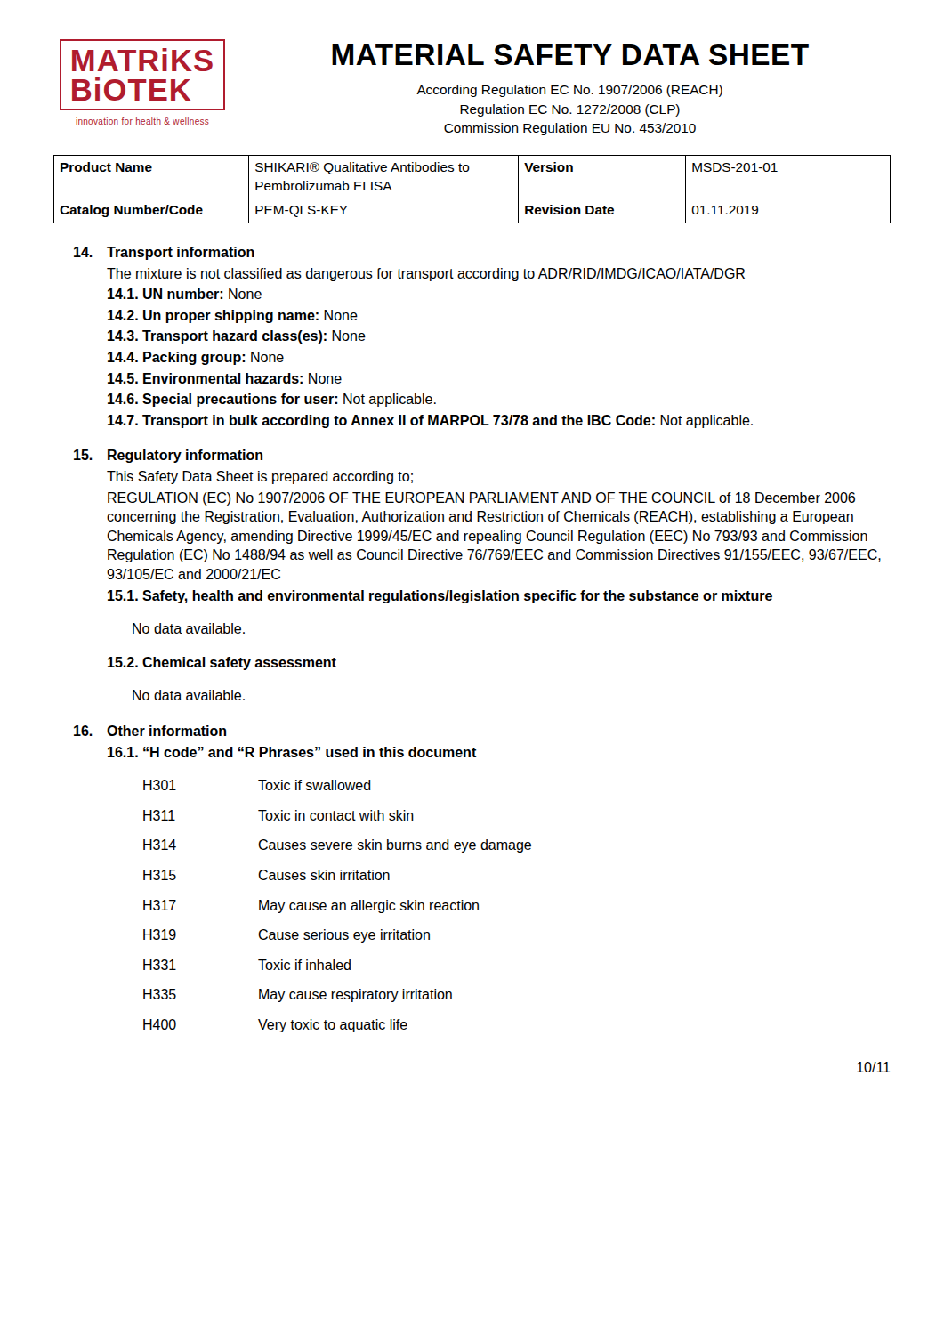MATRiKS BiOTEK
innovation for health & wellness
MATERIAL SAFETY DATA SHEET
According Regulation EC No. 1907/2006 (REACH)
Regulation EC No. 1272/2008 (CLP)
Commission Regulation EU No. 453/2010
| Product Name | SHIKARI® Qualitative Antibodies to Pembrolizumab ELISA | Version | MSDS-201-01 |
| Catalog Number/Code | PEM-QLS-KEY | Revision Date | 01.11.2019 |
Transport information
The mixture is not classified as dangerous for transport according to ADR/RID/IMDG/ICAO/IATA/DGR
14.1. UN number: None
14.2. Un proper shipping name: None
14.3. Transport hazard class(es): None
14.4. Packing group: None
14.5. Environmental hazards: None
14.6. Special precautions for user: Not applicable.
14.7. Transport in bulk according to Annex II of MARPOL 73/78 and the IBC Code: Not applicable.
Regulatory information
This Safety Data Sheet is prepared according to;
REGULATION (EC) No 1907/2006 OF THE EUROPEAN PARLIAMENT AND OF THE COUNCIL of 18 December 2006 concerning the Registration, Evaluation, Authorization and Restriction of Chemicals (REACH), establishing a European Chemicals Agency, amending Directive 1999/45/EC and repealing Council Regulation (EEC) No 793/93 and Commission Regulation (EC) No 1488/94 as well as Council Directive 76/769/EEC and Commission Directives 91/155/EEC, 93/67/EEC, 93/105/EC and 2000/21/EC
15.1. Safety, health and environmental regulations/legislation specific for the substance or mixture
No data available.
15.2. Chemical safety assessment
No data available.
Other information
16.1. “H code” and “R Phrases” used in this document
| H301 | Toxic if swallowed |
| H311 | Toxic in contact with skin |
| H314 | Causes severe skin burns and eye damage |
| H315 | Causes skin irritation |
| H317 | May cause an allergic skin reaction |
| H319 | Cause serious eye irritation |
| H331 | Toxic if inhaled |
| H335 | May cause respiratory irritation |
| H400 | Very toxic to aquatic life |
10/11